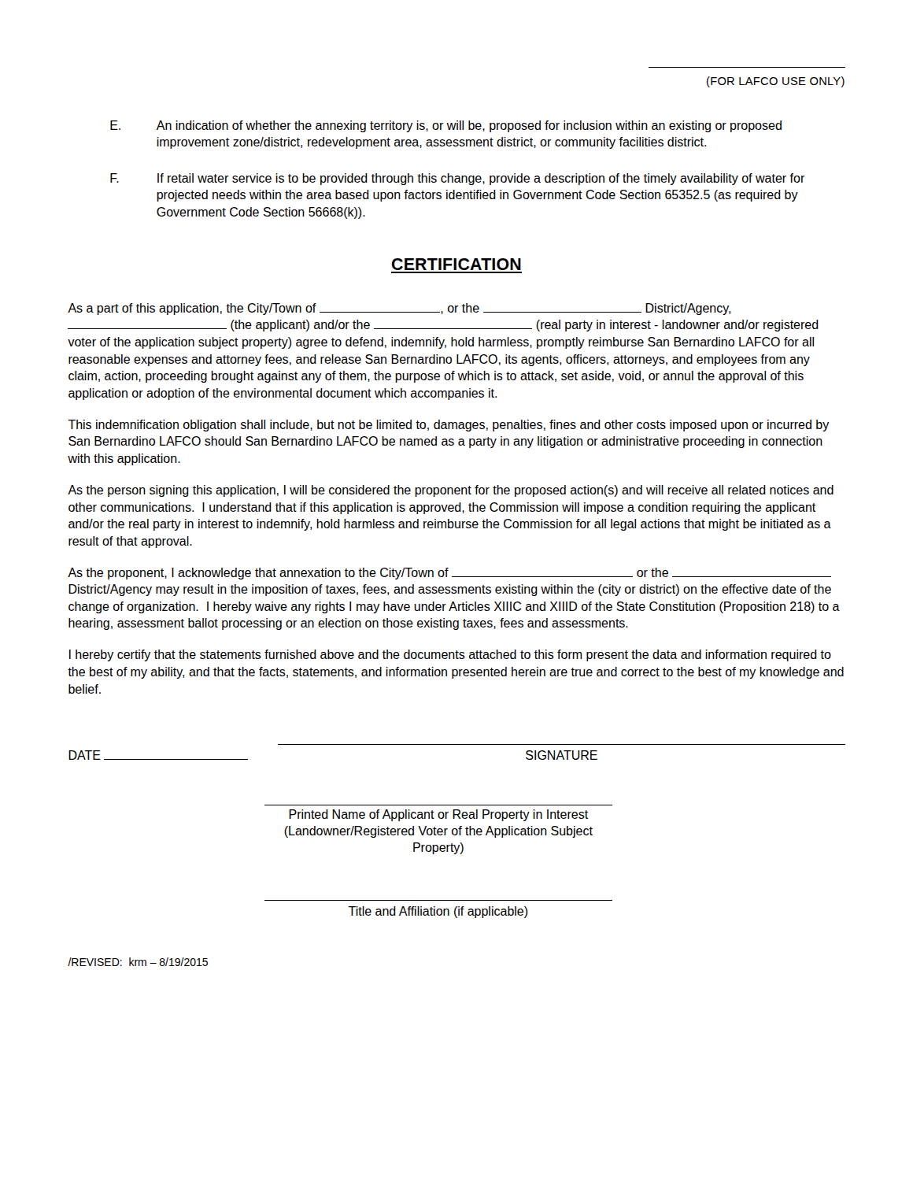(FOR LAFCO USE ONLY)
E. An indication of whether the annexing territory is, or will be, proposed for inclusion within an existing or proposed improvement zone/district, redevelopment area, assessment district, or community facilities district.
F. If retail water service is to be provided through this change, provide a description of the timely availability of water for projected needs within the area based upon factors identified in Government Code Section 65352.5 (as required by Government Code Section 56668(k)).
CERTIFICATION
As a part of this application, the City/Town of , or the District/Agency, (the applicant) and/or the (real party in interest - landowner and/or registered voter of the application subject property) agree to defend, indemnify, hold harmless, promptly reimburse San Bernardino LAFCO for all reasonable expenses and attorney fees, and release San Bernardino LAFCO, its agents, officers, attorneys, and employees from any claim, action, proceeding brought against any of them, the purpose of which is to attack, set aside, void, or annul the approval of this application or adoption of the environmental document which accompanies it.
This indemnification obligation shall include, but not be limited to, damages, penalties, fines and other costs imposed upon or incurred by San Bernardino LAFCO should San Bernardino LAFCO be named as a party in any litigation or administrative proceeding in connection with this application.
As the person signing this application, I will be considered the proponent for the proposed action(s) and will receive all related notices and other communications. I understand that if this application is approved, the Commission will impose a condition requiring the applicant and/or the real party in interest to indemnify, hold harmless and reimburse the Commission for all legal actions that might be initiated as a result of that approval.
As the proponent, I acknowledge that annexation to the City/Town of or the District/Agency may result in the imposition of taxes, fees, and assessments existing within the (city or district) on the effective date of the change of organization. I hereby waive any rights I may have under Articles XIIIC and XIIID of the State Constitution (Proposition 218) to a hearing, assessment ballot processing or an election on those existing taxes, fees and assessments.
I hereby certify that the statements furnished above and the documents attached to this form present the data and information required to the best of my ability, and that the facts, statements, and information presented herein are true and correct to the best of my knowledge and belief.
DATE
SIGNATURE
Printed Name of Applicant or Real Property in Interest
(Landowner/Registered Voter of the Application Subject Property)
Title and Affiliation (if applicable)
/REVISED: krm – 8/19/2015